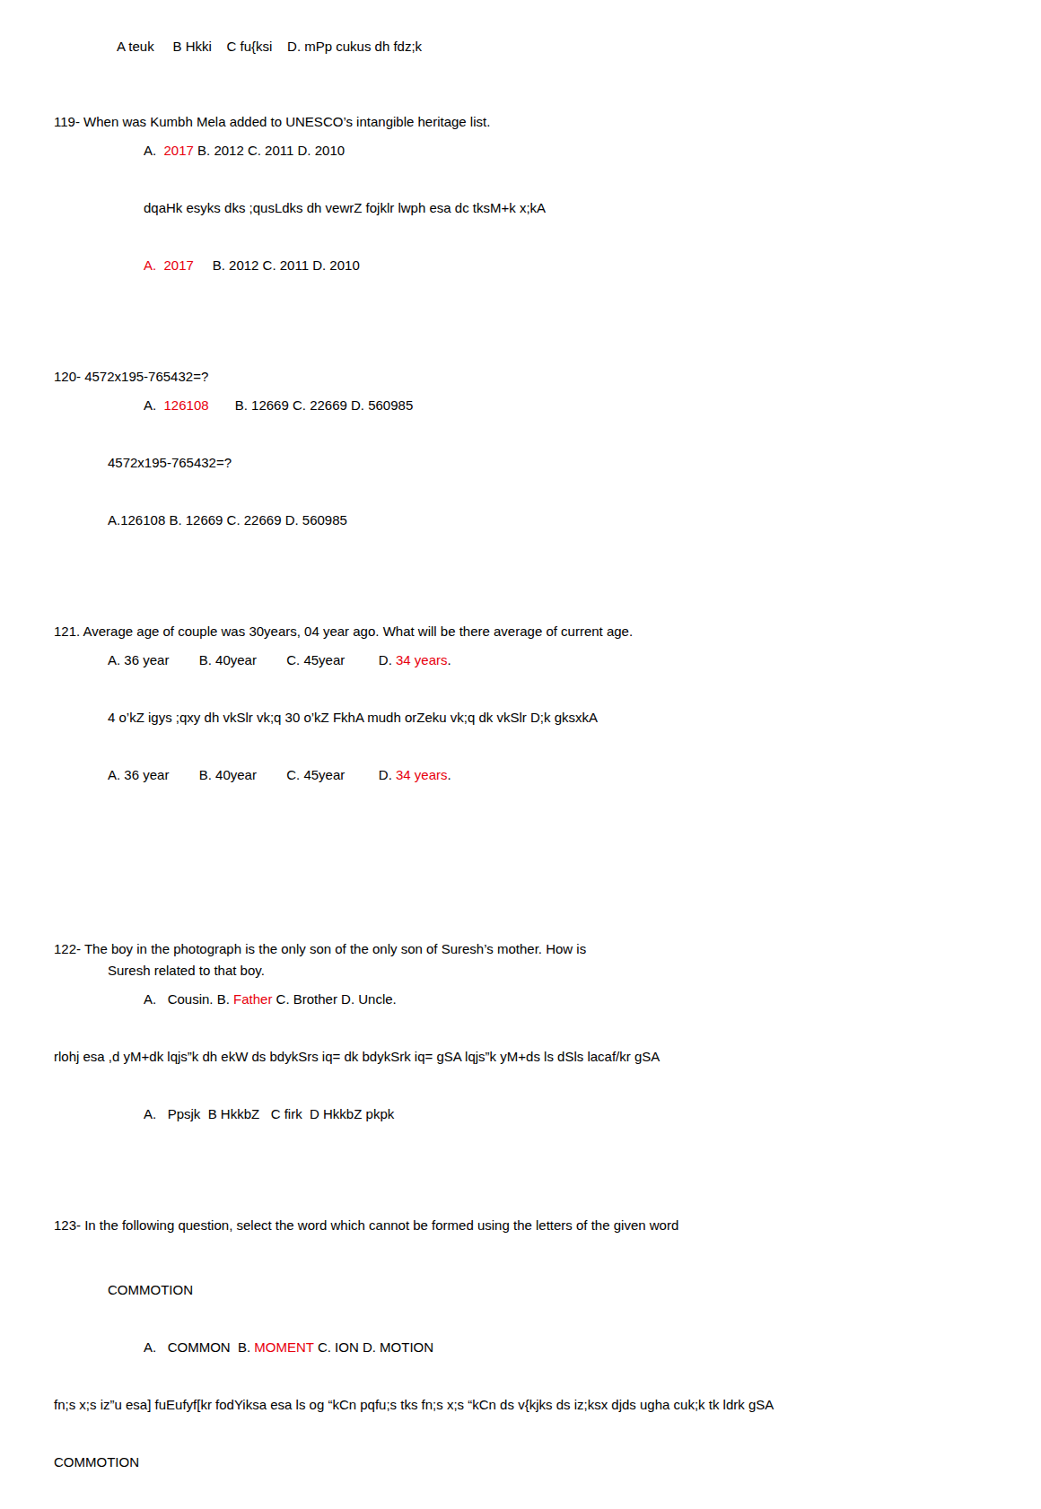A teuk B Hkki C fu{ksi D. mPp cukus dh fdz;k
119- When was Kumbh Mela added to UNESCO’s intangible heritage list.
A. 2017 B. 2012 C. 2011 D. 2010
dqaHk esyks dks ;qusLdks dh vewrZ fojklr lwph esa dc tksM+k x;kA
A. 2017 B. 2012 C. 2011 D. 2010
120- 4572x195-765432=?
A. 126108 B. 12669 C. 22669 D. 560985
4572x195-765432=?
A.126108 B. 12669 C. 22669 D. 560985
121. Average age of couple was 30years, 04 year ago. What will be there average of current age.
A. 36 year B. 40year C. 45year D. 34 years.
4 o’kZ igys ;qxy dh vkSlr vk;q 30 o’kZ FkhA mudh orZeku vk;q dk vkSlr D;k gksxkA
A. 36 year B. 40year C. 45year D. 34 years.
122- The boy in the photograph is the only son of the only son of Suresh’s mother. How is
Suresh related to that boy.
A. Cousin. B. Father C. Brother D. Uncle.
rlohj esa ,d yM+dk lqjs”k dh ekW ds bdykSrs iq= dk bdykSrk iq= gSA lqjs”k yM+ds ls dSls lacaf/kr gSA
A. Ppsjk B HkkbZ C firk D HkkbZ pkpk
123- In the following question, select the word which cannot be formed using the letters of the given word
COMMOTION
A. COMMON B. MOMENT C. ION D. MOTION
fn;s x;s iz”u esa] fuEufyf[kr fodYiksa esa ls og “kCn pqfu;s tks fn;s x;s “kCn ds v{kjks ds iz;ksx djds ugha cuk;k tk ldrk gSA
COMMOTION